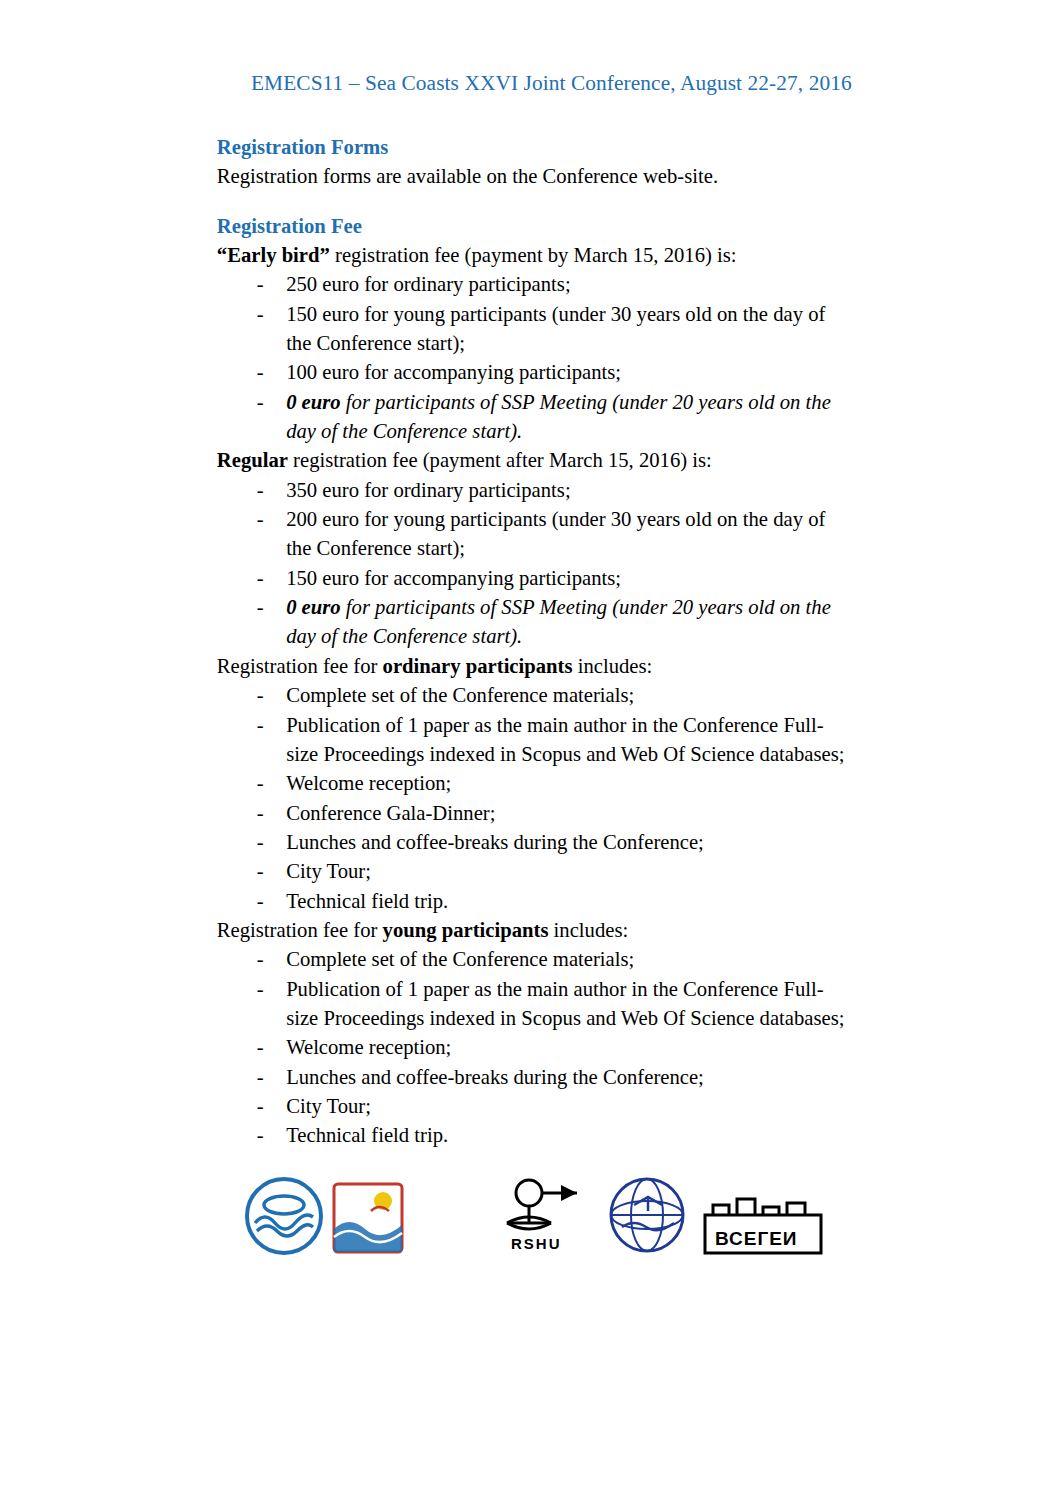EMECS11 – Sea Coasts XXVI Joint Conference, August 22-27, 2016
Registration Forms
Registration forms are available on the Conference web-site.
Registration Fee
“Early bird” registration fee (payment by March 15, 2016) is:
250 euro for ordinary participants;
150 euro for young participants (under 30 years old on the day of the Conference start);
100 euro for accompanying participants;
0 euro for participants of SSP Meeting (under 20 years old on the day of the Conference start).
Regular registration fee (payment after March 15, 2016) is:
350 euro for ordinary participants;
200 euro for young participants (under 30 years old on the day of the Conference start);
150 euro for accompanying participants;
0 euro for participants of SSP Meeting (under 20 years old on the day of the Conference start).
Registration fee for ordinary participants includes:
Complete set of the Conference materials;
Publication of 1 paper as the main author in the Conference Full-size Proceedings indexed in Scopus and Web Of Science databases;
Welcome reception;
Conference Gala-Dinner;
Lunches and coffee-breaks during the Conference;
City Tour;
Technical field trip.
Registration fee for young participants includes:
Complete set of the Conference materials;
Publication of 1 paper as the main author in the Conference Full-size Proceedings indexed in Scopus and Web Of Science databases;
Welcome reception;
Lunches and coffee-breaks during the Conference;
City Tour;
Technical field trip.
RSHU ВСЕГЕИ